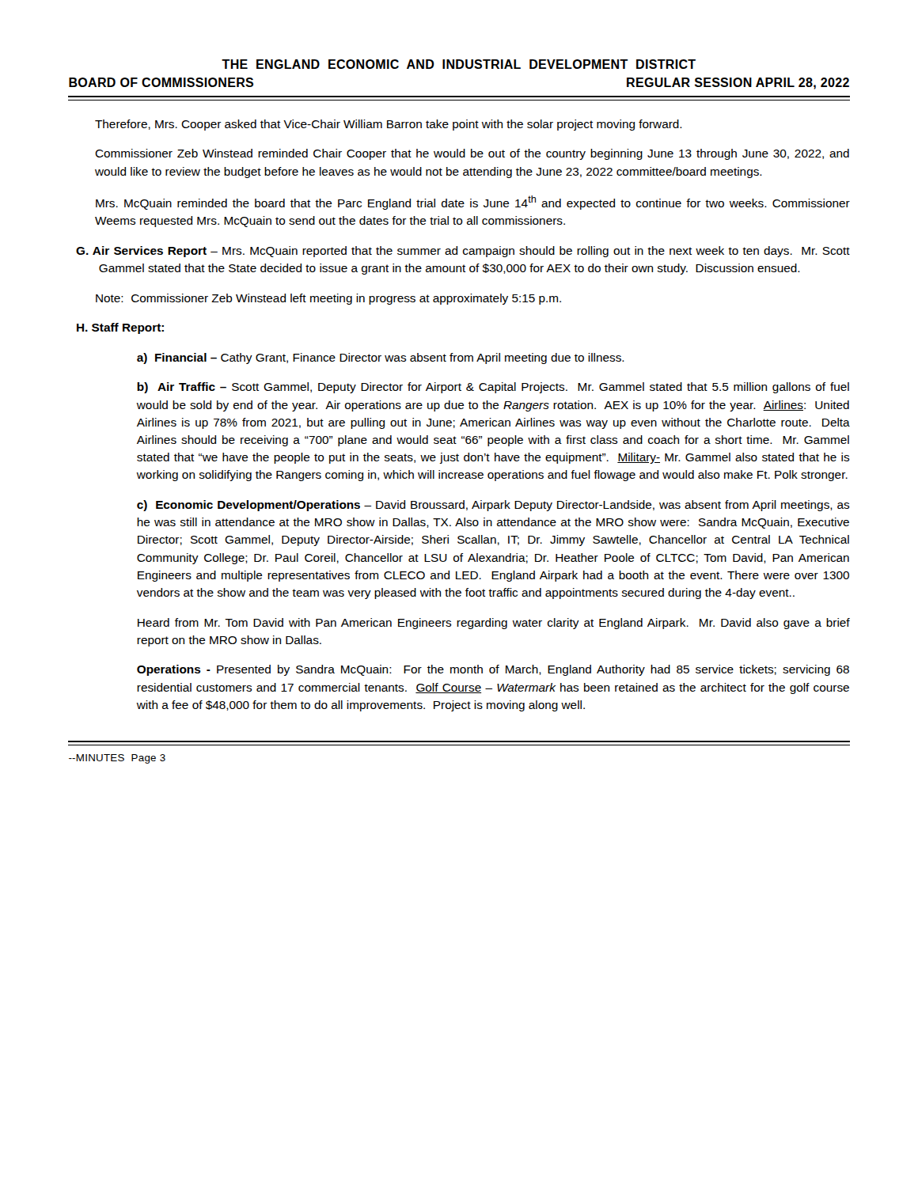THE ENGLAND ECONOMIC AND INDUSTRIAL DEVELOPMENT DISTRICT
BOARD OF COMMISSIONERS REGULAR SESSION APRIL 28, 2022
Therefore, Mrs. Cooper asked that Vice-Chair William Barron take point with the solar project moving forward.
Commissioner Zeb Winstead reminded Chair Cooper that he would be out of the country beginning June 13 through June 30, 2022, and would like to review the budget before he leaves as he would not be attending the June 23, 2022 committee/board meetings.
Mrs. McQuain reminded the board that the Parc England trial date is June 14th and expected to continue for two weeks. Commissioner Weems requested Mrs. McQuain to send out the dates for the trial to all commissioners.
G. Air Services Report – Mrs. McQuain reported that the summer ad campaign should be rolling out in the next week to ten days. Mr. Scott Gammel stated that the State decided to issue a grant in the amount of $30,000 for AEX to do their own study. Discussion ensued.
Note: Commissioner Zeb Winstead left meeting in progress at approximately 5:15 p.m.
H. Staff Report:
a) Financial – Cathy Grant, Finance Director was absent from April meeting due to illness.
b) Air Traffic – Scott Gammel, Deputy Director for Airport & Capital Projects. Mr. Gammel stated that 5.5 million gallons of fuel would be sold by end of the year. Air operations are up due to the Rangers rotation. AEX is up 10% for the year. Airlines: United Airlines is up 78% from 2021, but are pulling out in June; American Airlines was way up even without the Charlotte route. Delta Airlines should be receiving a “700” plane and would seat “66” people with a first class and coach for a short time. Mr. Gammel stated that “we have the people to put in the seats, we just don’t have the equipment”. Military- Mr. Gammel also stated that he is working on solidifying the Rangers coming in, which will increase operations and fuel flowage and would also make Ft. Polk stronger.
c) Economic Development/Operations – David Broussard, Airpark Deputy Director-Landside, was absent from April meetings, as he was still in attendance at the MRO show in Dallas, TX. Also in attendance at the MRO show were: Sandra McQuain, Executive Director; Scott Gammel, Deputy Director-Airside; Sheri Scallan, IT; Dr. Jimmy Sawtelle, Chancellor at Central LA Technical Community College; Dr. Paul Coreil, Chancellor at LSU of Alexandria; Dr. Heather Poole of CLTCC; Tom David, Pan American Engineers and multiple representatives from CLECO and LED. England Airpark had a booth at the event. There were over 1300 vendors at the show and the team was very pleased with the foot traffic and appointments secured during the 4-day event..
Heard from Mr. Tom David with Pan American Engineers regarding water clarity at England Airpark. Mr. David also gave a brief report on the MRO show in Dallas.
Operations - Presented by Sandra McQuain: For the month of March, England Authority had 85 service tickets; servicing 68 residential customers and 17 commercial tenants. Golf Course – Watermark has been retained as the architect for the golf course with a fee of $48,000 for them to do all improvements. Project is moving along well.
--MINUTES Page 3